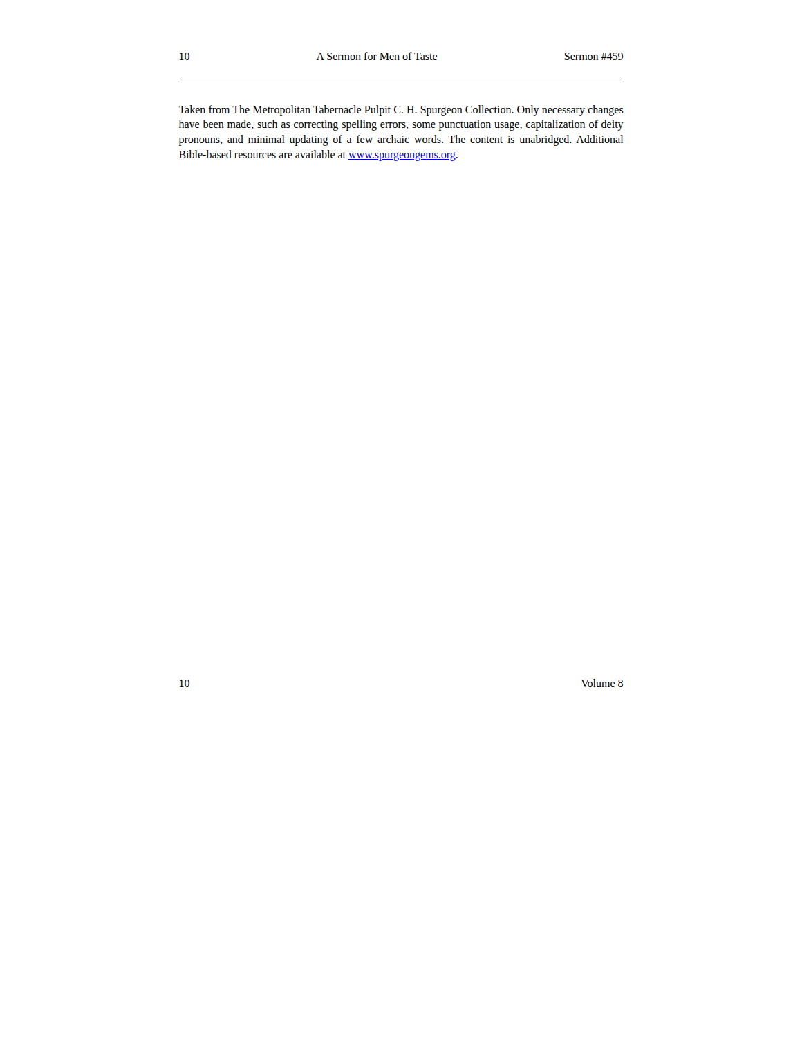10 A Sermon for Men of Taste Sermon #459
Taken from The Metropolitan Tabernacle Pulpit C. H. Spurgeon Collection. Only necessary changes have been made, such as correcting spelling errors, some punctuation usage, capitalization of deity pronouns, and minimal updating of a few archaic words. The content is unabridged. Additional Bible-based resources are available at www.spurgeongems.org.
10 Volume 8